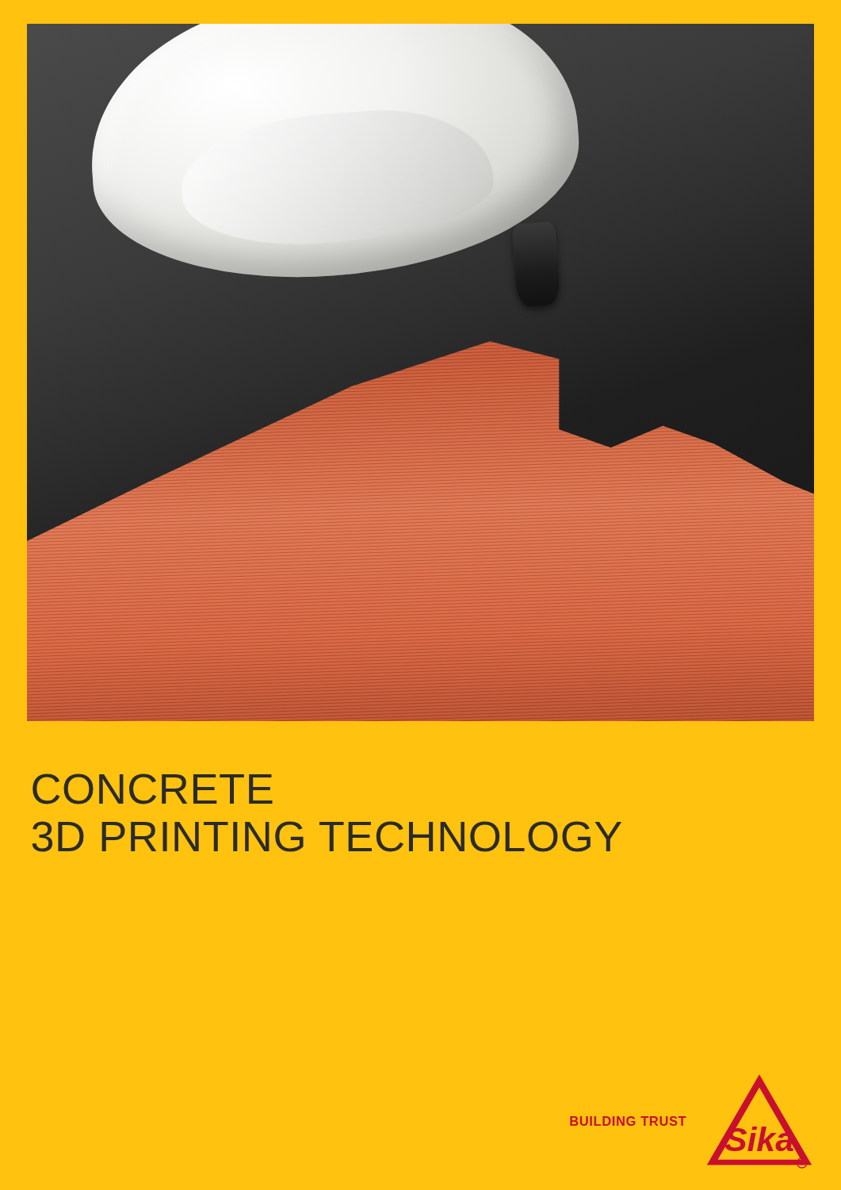Concrete 3D Printing Technology
Building Trust
Sika R